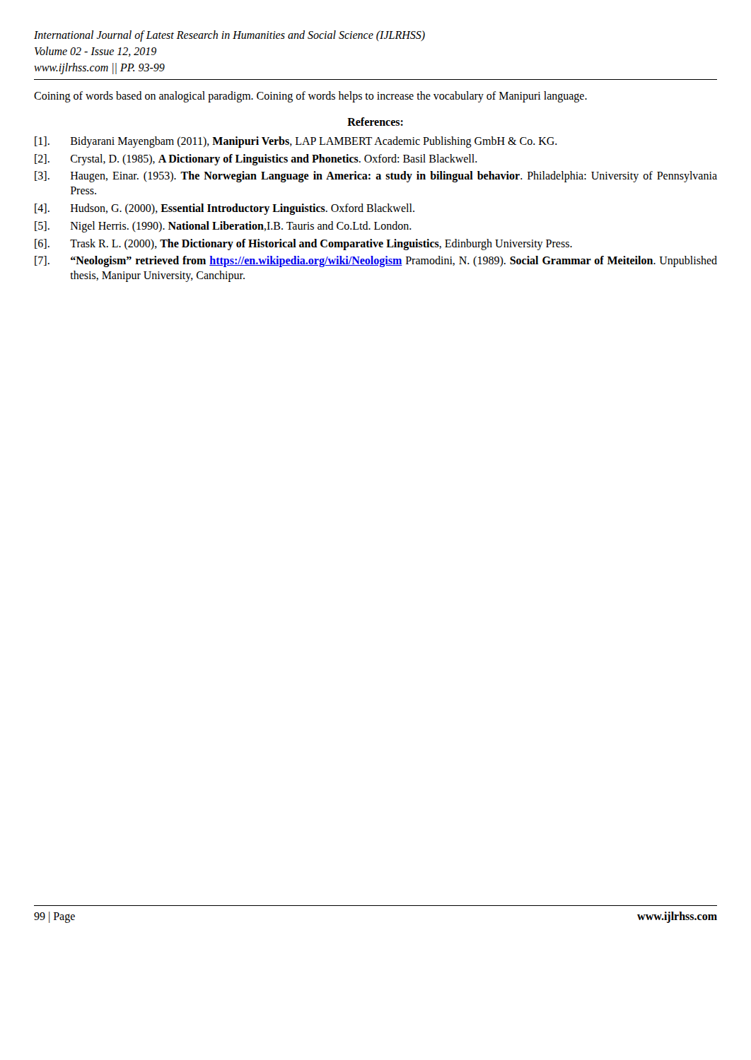International Journal of Latest Research in Humanities and Social Science (IJLRHSS)
Volume 02 - Issue 12, 2019
www.ijlrhss.com || PP. 93-99
Coining of words based on analogical paradigm. Coining of words helps to increase the vocabulary of Manipuri language.
References:
[1]. Bidyarani Mayengbam (2011), Manipuri Verbs, LAP LAMBERT Academic Publishing GmbH & Co. KG.
[2]. Crystal, D. (1985), A Dictionary of Linguistics and Phonetics. Oxford: Basil Blackwell.
[3]. Haugen, Einar. (1953). The Norwegian Language in America: a study in bilingual behavior. Philadelphia: University of Pennsylvania Press.
[4]. Hudson, G. (2000), Essential Introductory Linguistics. Oxford Blackwell.
[5]. Nigel Herris. (1990). National Liberation,I.B. Tauris and Co.Ltd. London.
[6]. Trask R. L. (2000), The Dictionary of Historical and Comparative Linguistics, Edinburgh University Press.
[7]. “Neologism” retrieved from https://en.wikipedia.org/wiki/Neologism Pramodini, N. (1989). Social Grammar of Meiteilon. Unpublished thesis, Manipur University, Canchipur.
99 | Page www.ijlrhss.com